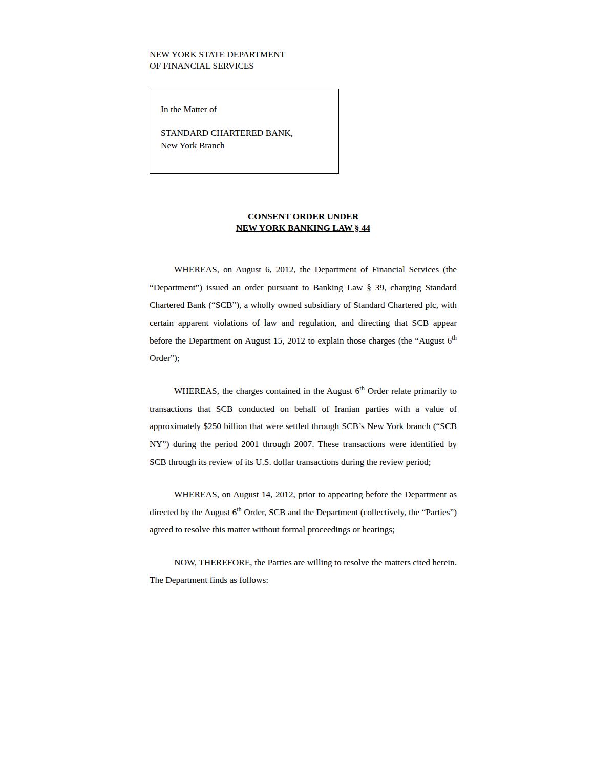NEW YORK STATE DEPARTMENT
OF FINANCIAL SERVICES
In the Matter of
STANDARD CHARTERED BANK,
New York Branch
CONSENT ORDER UNDER NEW YORK BANKING LAW § 44
WHEREAS, on August 6, 2012, the Department of Financial Services (the “Department”) issued an order pursuant to Banking Law § 39, charging Standard Chartered Bank (“SCB”), a wholly owned subsidiary of Standard Chartered plc, with certain apparent violations of law and regulation, and directing that SCB appear before the Department on August 15, 2012 to explain those charges (the “August 6th Order”);
WHEREAS, the charges contained in the August 6th Order relate primarily to transactions that SCB conducted on behalf of Iranian parties with a value of approximately $250 billion that were settled through SCB’s New York branch (“SCB NY”) during the period 2001 through 2007. These transactions were identified by SCB through its review of its U.S. dollar transactions during the review period;
WHEREAS, on August 14, 2012, prior to appearing before the Department as directed by the August 6th Order, SCB and the Department (collectively, the “Parties”) agreed to resolve this matter without formal proceedings or hearings;
NOW, THEREFORE, the Parties are willing to resolve the matters cited herein. The Department finds as follows: